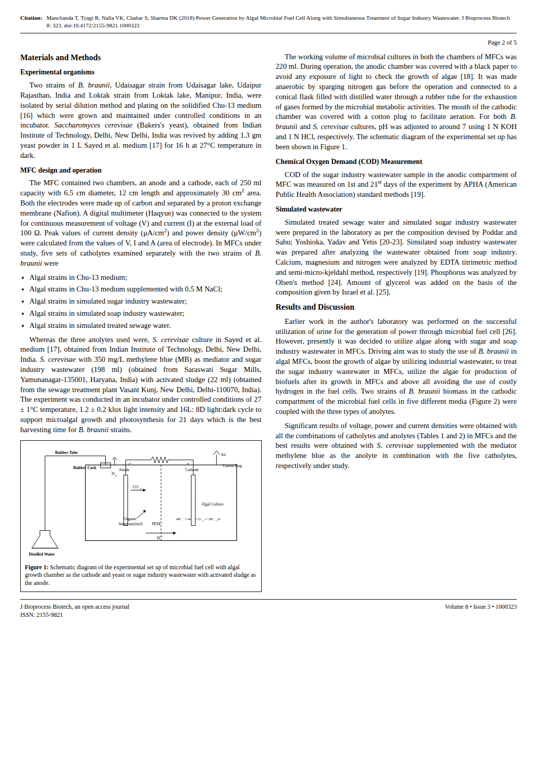Citation: Manchanda T, Tyagi R, Nalla VK, Chahar S, Sharma DK (2018) Power Generation by Algal Microbial Fuel Cell Along with Simultaneous Treatment of Sugar Industry Wastewater. J Bioprocess Biotech 8: 323. doi:10.4172/2155-9821.1000323
Page 2 of 5
Materials and Methods
Experimental organisms
Two strains of B. braunii, Udaisagar strain from Udaisagar lake, Udaipur Rajasthan, India and Loktak strain from Loktak lake, Manipur, India, were isolated by serial dilution method and plating on the solidified Chu-13 medium [16] which were grown and maintained under controlled conditions in an incubator. Saccharomyces cerevisae (Bakers's yeast), obtained from Indian Institute of Technology, Delhi, New Delhi, India was revived by adding 1.3 gm yeast powder in 1 L Sayed et al. medium [17] for 16 h at 27°C temperature in dark.
MFC design and operation
The MFC contained two chambers, an anode and a cathode, each of 250 ml capacity with 6.5 cm diameter, 12 cm length and approximately 30 cm2 area. Both the electrodes were made up of carbon and separated by a proton exchange membrane (Nafion). A digital multimeter (Haqyue) was connected to the system for continuous measurement of voltage (V) and current (I) at the external load of 100 Ω. Peak values of current density (µA/cm2) and power density (µW/cm2) were calculated from the values of V, I and A (area of electrode). In MFCs under study, five sets of catholytes examined separately with the two strains of B. braunii were
Algal strains in Chu-13 medium;
Algal strains in Chu-13 medium supplemented with 0.5 M NaCl;
Algal strains in simulated sugar industry wastewater;
Algal strains in simulated soap industry wastewater;
Algal strains in simulated treated sewage water.
Whereas the three anolytes used were, S. cerevisae culture in Sayed et al. medium [17], obtained from Indian Institute of Technology, Delhi, New Delhi, India. S. cerevisae with 350 mg/L methylene blue (MB) as mediator and sugar industry wastewater (198 ml) (obtained from Saraswati Sugar Mills, Yamunanagar-135001, Haryana, India) with activated sludge (22 ml) (obtained from the sewage treatment plant Vasant Kunj, New Delhi, Delhi-110070, India). The experiment was conducted in an incubator under controlled conditions of 27 ± 1°C temperature, 1.2 ± 0.2 klux light intensity and 16L: 8D light:dark cycle to support microalgal growth and photosynthesis for 21 days which is the best harvesting time for B. braunii strains.
PEM Anode Cathode e - e - Air Cotton Plug Rubber Tube Rubber Cork N 2 CO 2 Organic Substrate(fuel) Algal Culture 4H + + 4e - + O 2 -> 2H 2 O H + Distilled Water
Figure 1: Schematic diagram of the experimental set up of microbial fuel cell with algal growth chamber as the cathode and yeast or sugar industry wastewater with activated sludge as the anode.
The working volume of microbial cultures in both the chambers of MFCs was 220 ml. During operation, the anodic chamber was covered with a black paper to avoid any exposure of light to check the growth of algae [18]. It was made anaerobic by sparging nitrogen gas before the operation and connected to a conical flask filled with distilled water through a rubber tube for the exhaustion of gases formed by the microbial metabolic activities. The mouth of the cathodic chamber was covered with a cotton plug to facilitate aeration. For both B. braunii and S. cerevisae cultures, pH was adjusted to around 7 using 1 N KOH and 1 N HCl, respectively. The schematic diagram of the experimental set up has been shown in Figure 1.
Chemical Oxygen Demand (COD) Measurement
COD of the sugar industry wastewater sample in the anodic compartment of MFC was measured on 1st and 21st days of the experiment by APHA (American Public Health Association) standard methods [19].
Simulated wastewater
Simulated treated sewage water and simulated sugar industry wastewater were prepared in the laboratory as per the composition devised by Poddar and Sahu; Yoshioka, Yadav and Yetis [20-23]. Simulated soap industry wastewater was prepared after analyzing the wastewater obtained from soap industry. Calcium, magnesium and nitrogen were analyzed by EDTA titrimetric method and semi-micro-kjeldahl method, respectively [19]. Phosphorus was analyzed by Olsen's method [24]. Amount of glycerol was added on the basis of the composition given by Israel et al. [25].
Results and Discussion
Earlier work in the author's laboratory was performed on the successful utilization of urine for the generation of power through microbial fuel cell [26]. However, presently it was decided to utilize algae along with sugar and soap industry wastewater in MFCs. Driving aim was to study the use of B. braunii in algal MFCs, boost the growth of algae by utilizing industrial wastewater, to treat the sugar industry wastewater in MFCs, utilize the algae for production of biofuels after its growth in MFCs and above all avoiding the use of costly hydrogen in the fuel cells. Two strains of B. braunii biomass in the cathodic compartment of the microbial fuel cells in five different media (Figure 2) were coupled with the three types of anolytes.
Significant results of voltage, power and current densities were obtained with all the combinations of catholytes and anolytes (Tables 1 and 2) in MFCs and the best results were obtained with S. cerevisae supplemented with the mediator methylene blue as the anolyte in combination with the five catholytes, respectively under study.
J Bioprocess Biotech, an open access journal
ISSN: 2155-9821
Volume 8 • Issue 3 • 1000323